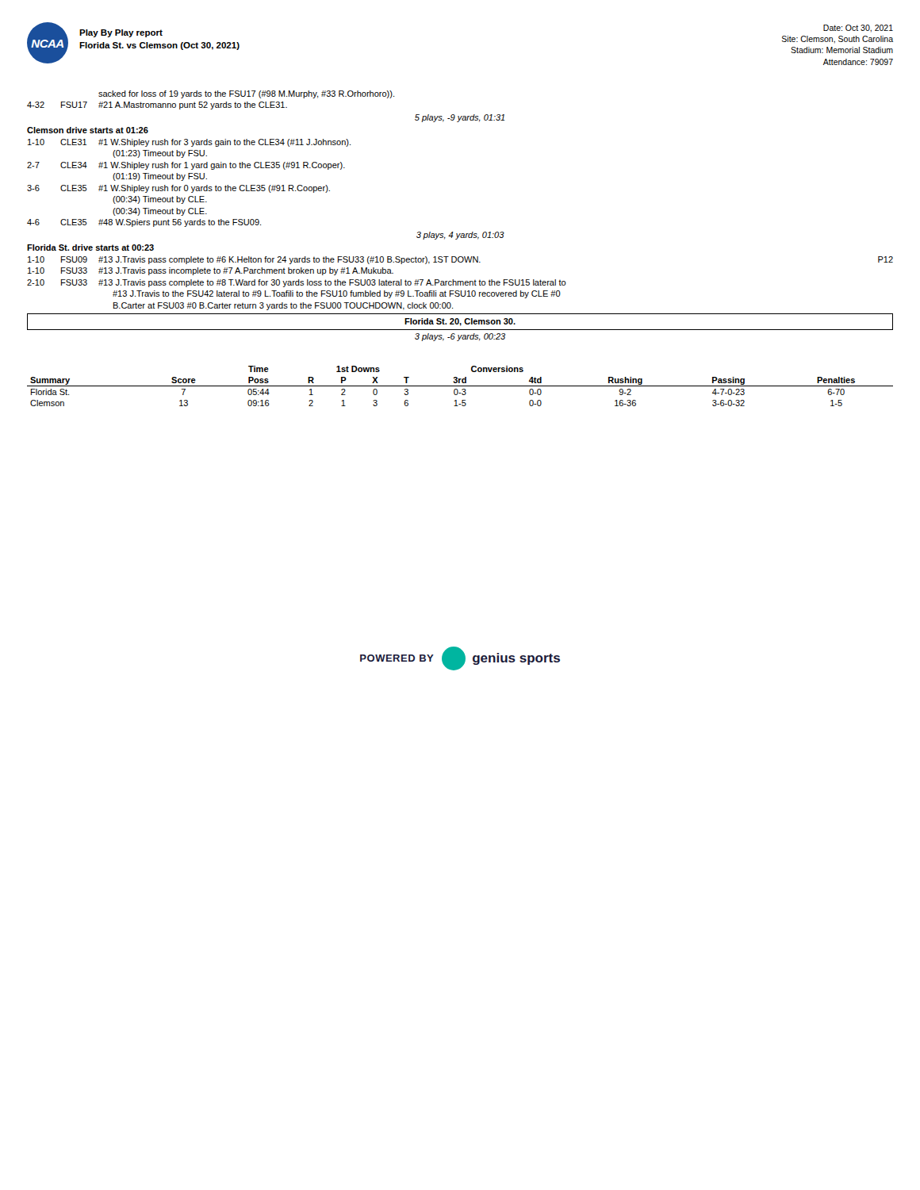NCAA
Play By Play report
Florida St. vs Clemson (Oct 30, 2021)
Date: Oct 30, 2021
Site: Clemson, South Carolina
Stadium: Memorial Stadium
Attendance: 79097
sacked for loss of 19 yards to the FSU17 (#98 M.Murphy, #33 R.Orhorhoro)).
4-32
FSU17
#21 A.Mastromanno punt 52 yards to the CLE31.
5 plays, -9 yards, 01:31
Clemson drive starts at 01:26
1-10
CLE31
#1 W.Shipley rush for 3 yards gain to the CLE34 (#11 J.Johnson). (01:23) Timeout by FSU.
2-7
CLE34
#1 W.Shipley rush for 1 yard gain to the CLE35 (#91 R.Cooper). (01:19) Timeout by FSU.
3-6
CLE35
#1 W.Shipley rush for 0 yards to the CLE35 (#91 R.Cooper). (00:34) Timeout by CLE. (00:34) Timeout by CLE.
4-6
CLE35
#48 W.Spiers punt 56 yards to the FSU09.
3 plays, 4 yards, 01:03
Florida St. drive starts at 00:23
1-10
FSU09
#13 J.Travis pass complete to #6 K.Helton for 24 yards to the FSU33 (#10 B.Spector), 1ST DOWN. P12
1-10
FSU33
#13 J.Travis pass incomplete to #7 A.Parchment broken up by #1 A.Mukuba.
2-10
FSU33
#13 J.Travis pass complete to #8 T.Ward for 30 yards loss to the FSU03 lateral to #7 A.Parchment to the FSU15 lateral to #13 J.Travis to the FSU42 lateral to #9 L.Toafili to the FSU10 fumbled by #9 L.Toafili at FSU10 recovered by CLE #0 B.Carter at FSU03 #0 B.Carter return 3 yards to the FSU00 TOUCHDOWN, clock 00:00.
Florida St. 20, Clemson 30.
3 plays, -6 yards, 00:23
| | | Time | 1st Downs | Conversions | | | |
| --- | --- | --- | --- | --- | --- | --- | --- |
| Summary | Score | Poss | R | P | X | T | 3rd | 4td | Rushing | Passing | Penalties |
| Florida St. | 7 | 05:44 | 1 | 2 | 0 | 3 | 0-3 | 0-0 | 9-2 | 4-7-0-23 | 6-70 |
| Clemson | 13 | 09:16 | 2 | 1 | 3 | 6 | 1-5 | 0-0 | 16-36 | 3-6-0-32 | 1-5 |
POWERED BY genius sports